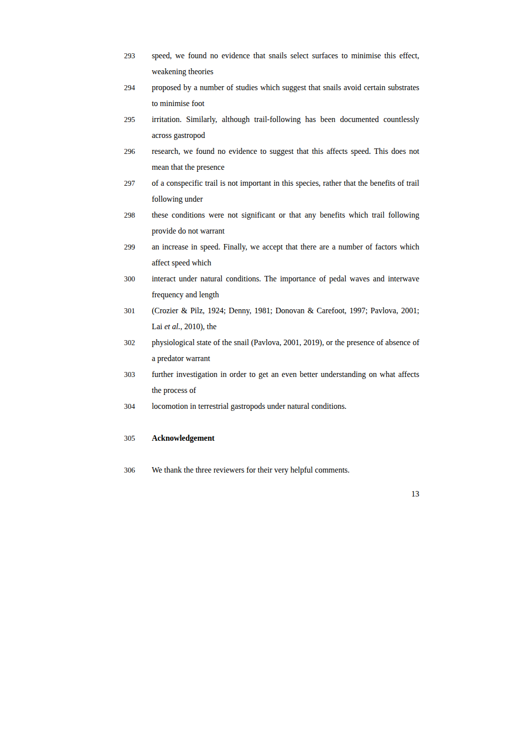293 speed, we found no evidence that snails select surfaces to minimise this effect, weakening theories
294 proposed by a number of studies which suggest that snails avoid certain substrates to minimise foot
295 irritation. Similarly, although trail-following has been documented countlessly across gastropod
296 research, we found no evidence to suggest that this affects speed. This does not mean that the presence
297 of a conspecific trail is not important in this species, rather that the benefits of trail following under
298 these conditions were not significant or that any benefits which trail following provide do not warrant
299 an increase in speed. Finally, we accept that there are a number of factors which affect speed which
300 interact under natural conditions. The importance of pedal waves and interwave frequency and length
301(Crozier & Pilz, 1924; Denny, 1981; Donovan & Carefoot, 1997; Pavlova, 2001; Lai et al., 2010), the
302 physiological state of the snail (Pavlova, 2001, 2019), or the presence of absence of a predator warrant
303 further investigation in order to get an even better understanding on what affects the process of
304 locomotion in terrestrial gastropods under natural conditions.
305 Acknowledgement
306 We thank the three reviewers for their very helpful comments.
13